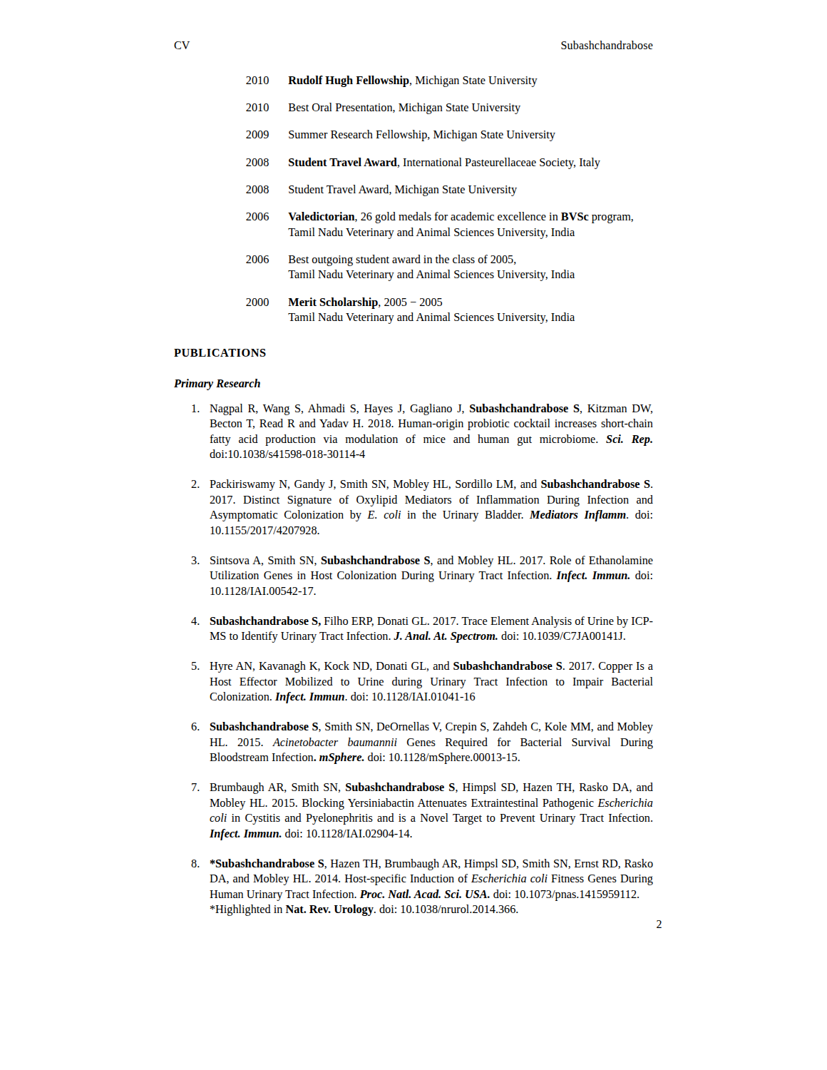CV
Subashchandrabose
2010 Rudolf Hugh Fellowship, Michigan State University
2010 Best Oral Presentation, Michigan State University
2009 Summer Research Fellowship, Michigan State University
2008 Student Travel Award, International Pasteurellaceae Society, Italy
2008 Student Travel Award, Michigan State University
2006 Valedictorian, 26 gold medals for academic excellence in BVSc program, Tamil Nadu Veterinary and Animal Sciences University, India
2006 Best outgoing student award in the class of 2005, Tamil Nadu Veterinary and Animal Sciences University, India
2000 Merit Scholarship, 2005 − 2005 Tamil Nadu Veterinary and Animal Sciences University, India
PUBLICATIONS
Primary Research
Nagpal R, Wang S, Ahmadi S, Hayes J, Gagliano J, Subashchandrabose S, Kitzman DW, Becton T, Read R and Yadav H. 2018. Human-origin probiotic cocktail increases short-chain fatty acid production via modulation of mice and human gut microbiome. Sci. Rep. doi:10.1038/s41598-018-30114-4
Packiriswamy N, Gandy J, Smith SN, Mobley HL, Sordillo LM, and Subashchandrabose S. 2017. Distinct Signature of Oxylipid Mediators of Inflammation During Infection and Asymptomatic Colonization by E. coli in the Urinary Bladder. Mediators Inflamm. doi: 10.1155/2017/4207928.
Sintsova A, Smith SN, Subashchandrabose S, and Mobley HL. 2017. Role of Ethanolamine Utilization Genes in Host Colonization During Urinary Tract Infection. Infect. Immun. doi: 10.1128/IAI.00542-17.
Subashchandrabose S, Filho ERP, Donati GL. 2017. Trace Element Analysis of Urine by ICP-MS to Identify Urinary Tract Infection. J. Anal. At. Spectrom. doi: 10.1039/C7JA00141J.
Hyre AN, Kavanagh K, Kock ND, Donati GL, and Subashchandrabose S. 2017. Copper Is a Host Effector Mobilized to Urine during Urinary Tract Infection to Impair Bacterial Colonization. Infect. Immun. doi: 10.1128/IAI.01041-16
Subashchandrabose S, Smith SN, DeOrnellas V, Crepin S, Zahdeh C, Kole MM, and Mobley HL. 2015. Acinetobacter baumannii Genes Required for Bacterial Survival During Bloodstream Infection. mSphere. doi: 10.1128/mSphere.00013-15.
Brumbaugh AR, Smith SN, Subashchandrabose S, Himpsl SD, Hazen TH, Rasko DA, and Mobley HL. 2015. Blocking Yersiniabactin Attenuates Extraintestinal Pathogenic Escherichia coli in Cystitis and Pyelonephritis and is a Novel Target to Prevent Urinary Tract Infection. Infect. Immun. doi: 10.1128/IAI.02904-14.
*Subashchandrabose S, Hazen TH, Brumbaugh AR, Himpsl SD, Smith SN, Ernst RD, Rasko DA, and Mobley HL. 2014. Host-specific Induction of Escherichia coli Fitness Genes During Human Urinary Tract Infection. Proc. Natl. Acad. Sci. USA. doi: 10.1073/pnas.1415959112.
*Highlighted in Nat. Rev. Urology. doi: 10.1038/nrurol.2014.366.
2